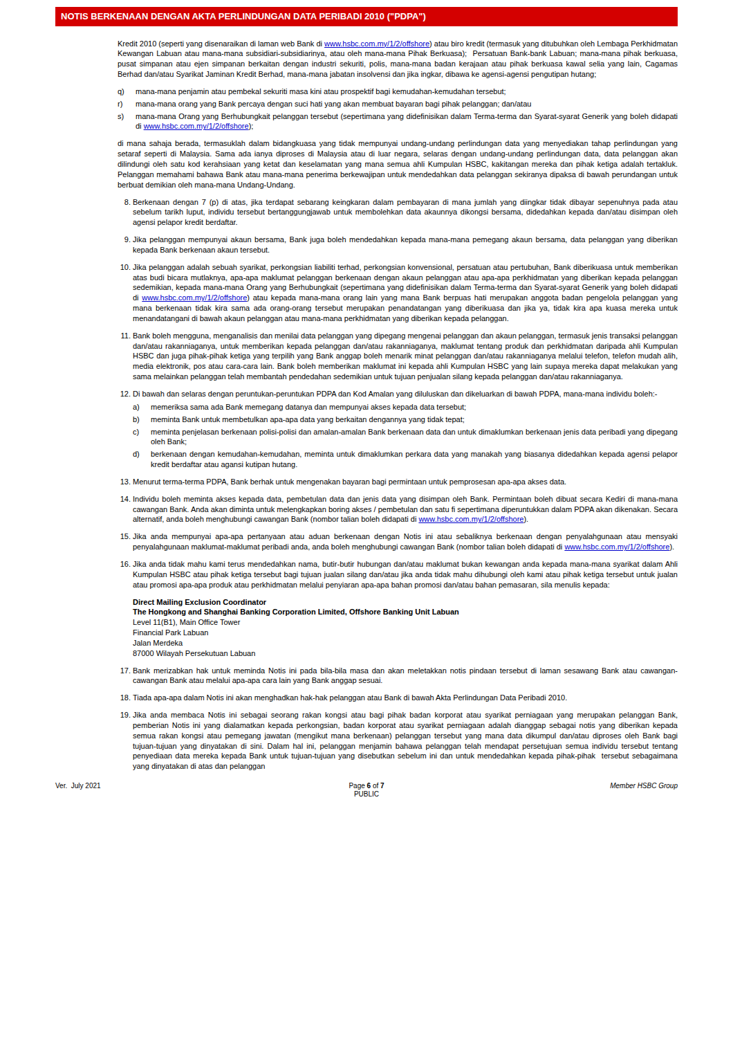NOTIS BERKENAAN DENGAN AKTA PERLINDUNGAN DATA PERIBADI 2010 ("PDPA")
Kredit 2010 (seperti yang disenaraikan di laman web Bank di www.hsbc.com.my/1/2/offshore) atau biro kredit (termasuk yang ditubuhkan oleh Lembaga Perkhidmatan Kewangan Labuan atau mana-mana subsidiari-subsidiarinya, atau oleh mana-mana Pihak Berkuasa); Persatuan Bank-bank Labuan; mana-mana pihak berkuasa, pusat simpanan atau ejen simpanan berkaitan dengan industri sekuriti, polis, mana-mana badan kerajaan atau pihak berkuasa kawal selia yang lain, Cagamas Berhad dan/atau Syarikat Jaminan Kredit Berhad, mana-mana jabatan insolvensi dan jika ingkar, dibawa ke agensi-agensi pengutipan hutang;
q) mana-mana penjamin atau pembekal sekuriti masa kini atau prospektif bagi kemudahan-kemudahan tersebut;
r) mana-mana orang yang Bank percaya dengan suci hati yang akan membuat bayaran bagi pihak pelanggan; dan/atau
s) mana-mana Orang yang Berhubungkait pelanggan tersebut (sepertimana yang didefinisikan dalam Terma-terma dan Syarat-syarat Generik yang boleh didapati di www.hsbc.com.my/1/2/offshore);
di mana sahaja berada, termasuklah dalam bidangkuasa yang tidak mempunyai undang-undang perlindungan data yang menyediakan tahap perlindungan yang setaraf seperti di Malaysia. Sama ada ianya diproses di Malaysia atau di luar negara, selaras dengan undang-undang perlindungan data, data pelanggan akan dilindungi oleh satu kod kerahsiaan yang ketat dan keselamatan yang mana semua ahli Kumpulan HSBC, kakitangan mereka dan pihak ketiga adalah tertakluk. Pelanggan memahami bahawa Bank atau mana-mana penerima berkewajipan untuk mendedahkan data pelanggan sekiranya dipaksa di bawah perundangan untuk berbuat demikian oleh mana-mana Undang-Undang.
Berkenaan dengan 7 (p) di atas, jika terdapat sebarang keingkaran dalam pembayaran di mana jumlah yang diingkar tidak dibayar sepenuhnya pada atau sebelum tarikh luput, individu tersebut bertanggungjawab untuk membolehkan data akaunnya dikongsi bersama, didedahkan kepada dan/atau disimpan oleh agensi pelapor kredit berdaftar.
Jika pelanggan mempunyai akaun bersama, Bank juga boleh mendedahkan kepada mana-mana pemegang akaun bersama, data pelanggan yang diberikan kepada Bank berkenaan akaun tersebut.
Jika pelanggan adalah sebuah syarikat, perkongsian liabiliti terhad, perkongsian konvensional, persatuan atau pertubuhan, Bank diberikuasa untuk memberikan atas budi bicara mutlaknya, apa-apa maklumat pelanggan berkenaan dengan akaun pelanggan atau apa-apa perkhidmatan yang diberikan kepada pelanggan sedemikian, kepada mana-mana Orang yang Berhubungkait (sepertimana yang didefinisikan dalam Terma-terma dan Syarat-syarat Generik yang boleh didapati di www.hsbc.com.my/1/2/offshore) atau kepada mana-mana orang lain yang mana Bank berpuas hati merupakan anggota badan pengelola pelanggan yang mana berkenaan tidak kira sama ada orang-orang tersebut merupakan penandatangan yang diberikuasa dan jika ya, tidak kira apa kuasa mereka untuk menandatangani di bawah akaun pelanggan atau mana-mana perkhidmatan yang diberikan kepada pelanggan.
Bank boleh mengguna, menganalisis dan menilai data pelanggan yang dipegang mengenai pelanggan dan akaun pelanggan, termasuk jenis transaksi pelanggan dan/atau rakanniaganya, untuk memberikan kepada pelanggan dan/atau rakanniaganya, maklumat tentang produk dan perkhidmatan daripada ahli Kumpulan HSBC dan juga pihak-pihak ketiga yang terpilih yang Bank anggap boleh menarik minat pelanggan dan/atau rakanniaganya melalui telefon, telefon mudah alih, media elektronik, pos atau cara-cara lain. Bank boleh memberikan maklumat ini kepada ahli Kumpulan HSBC yang lain supaya mereka dapat melakukan yang sama melainkan pelanggan telah membantah pendedahan sedemikian untuk tujuan penjualan silang kepada pelanggan dan/atau rakanniaganya.
Di bawah dan selaras dengan peruntukan-peruntukan PDPA dan Kod Amalan yang diluluskan dan dikeluarkan di bawah PDPA, mana-mana individu boleh:-
a) memeriksa sama ada Bank memegang datanya dan mempunyai akses kepada data tersebut;
b) meminta Bank untuk membetulkan apa-apa data yang berkaitan dengannya yang tidak tepat;
c) meminta penjelasan berkenaan polisi-polisi dan amalan-amalan Bank berkenaan data dan untuk dimaklumkan berkenaan jenis data peribadi yang dipegang oleh Bank;
d) berkenaan dengan kemudahan-kemudahan, meminta untuk dimaklumkan perkara data yang manakah yang biasanya didedahkan kepada agensi pelapor kredit berdaftar atau agansi kutipan hutang.
Menurut terma-terma PDPA, Bank berhak untuk mengenakan bayaran bagi permintaan untuk pemprosesan apa-apa akses data.
Individu boleh meminta akses kepada data, pembetulan data dan jenis data yang disimpan oleh Bank. Permintaan boleh dibuat secara Kediri di mana-mana cawangan Bank. Anda akan diminta untuk melengkapkan boring akses / pembetulan dan satu fi sepertimana diperuntukkan dalam PDPA akan dikenakan. Secara alternatif, anda boleh menghubungi cawangan Bank (nombor talian boleh didapati di www.hsbc.com.my/1/2/offshore).
Jika anda mempunyai apa-apa pertanyaan atau aduan berkenaan dengan Notis ini atau sebaliknya berkenaan dengan penyalahgunaan atau mensyaki penyalahgunaan maklumat-maklumat peribadi anda, anda boleh menghubungi cawangan Bank (nombor talian boleh didapati di www.hsbc.com.my/1/2/offshore).
Jika anda tidak mahu kami terus mendedahkan nama, butir-butir hubungan dan/atau maklumat bukan kewangan anda kepada mana-mana syarikat dalam Ahli Kumpulan HSBC atau pihak ketiga tersebut bagi tujuan jualan silang dan/atau jika anda tidak mahu dihubungi oleh kami atau pihak ketiga tersebut untuk jualan atau promosi apa-apa produk atau perkhidmatan melalui penyiaran apa-apa bahan promosi dan/atau bahan pemasaran, sila menulis kepada:
Direct Mailing Exclusion Coordinator
The Hongkong and Shanghai Banking Corporation Limited, Offshore Banking Unit Labuan
Level 11(B1), Main Office Tower
Financial Park Labuan
Jalan Merdeka
87000 Wilayah Persekutuan Labuan
Bank merizabkan hak untuk meminda Notis ini pada bila-bila masa dan akan meletakkan notis pindaan tersebut di laman sesawang Bank atau cawangan-cawangan Bank atau melalui apa-apa cara lain yang Bank anggap sesuai.
Tiada apa-apa dalam Notis ini akan menghadkan hak-hak pelanggan atau Bank di bawah Akta Perlindungan Data Peribadi 2010.
Jika anda membaca Notis ini sebagai seorang rakan kongsi atau bagi pihak badan korporat atau syarikat perniagaan yang merupakan pelanggan Bank, pemberian Notis ini yang dialamatkan kepada perkongsian, badan korporat atau syarikat perniagaan adalah dianggap sebagai notis yang diberikan kepada semua rakan kongsi atau pemegang jawatan (mengikut mana berkenaan) pelanggan tersebut yang mana data dikumpul dan/atau diproses oleh Bank bagi tujuan-tujuan yang dinyatakan di sini. Dalam hal ini, pelanggan menjamin bahawa pelanggan telah mendapat persetujuan semua individu tersebut tentang penyediaan data mereka kepada Bank untuk tujuan-tujuan yang disebutkan sebelum ini dan untuk mendedahkan kepada pihak-pihak tersebut sebagaimana yang dinyatakan di atas dan pelanggan
Ver. July 2021
Page 6 of 7
Member HSBC Group
PUBLIC